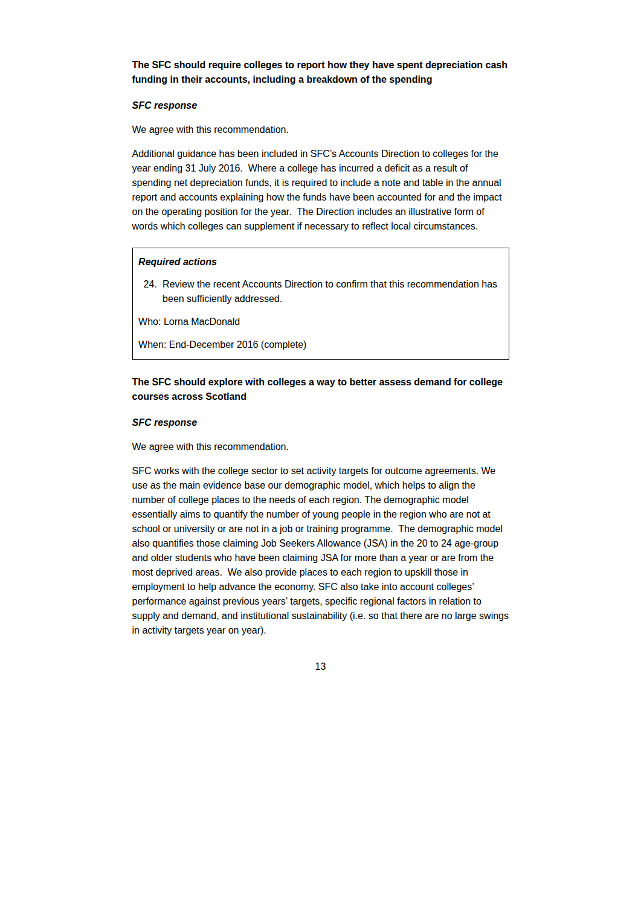The SFC should require colleges to report how they have spent depreciation cash funding in their accounts, including a breakdown of the spending
SFC response
We agree with this recommendation.
Additional guidance has been included in SFC’s Accounts Direction to colleges for the year ending 31 July 2016. Where a college has incurred a deficit as a result of spending net depreciation funds, it is required to include a note and table in the annual report and accounts explaining how the funds have been accounted for and the impact on the operating position for the year. The Direction includes an illustrative form of words which colleges can supplement if necessary to reflect local circumstances.
Required actions
Review the recent Accounts Direction to confirm that this recommendation has been sufficiently addressed.
Who: Lorna MacDonald
When: End-December 2016 (complete)
The SFC should explore with colleges a way to better assess demand for college courses across Scotland
SFC response
We agree with this recommendation.
SFC works with the college sector to set activity targets for outcome agreements. We use as the main evidence base our demographic model, which helps to align the number of college places to the needs of each region. The demographic model essentially aims to quantify the number of young people in the region who are not at school or university or are not in a job or training programme. The demographic model also quantifies those claiming Job Seekers Allowance (JSA) in the 20 to 24 age-group and older students who have been claiming JSA for more than a year or are from the most deprived areas. We also provide places to each region to upskill those in employment to help advance the economy. SFC also take into account colleges’ performance against previous years’ targets, specific regional factors in relation to supply and demand, and institutional sustainability (i.e. so that there are no large swings in activity targets year on year).
13